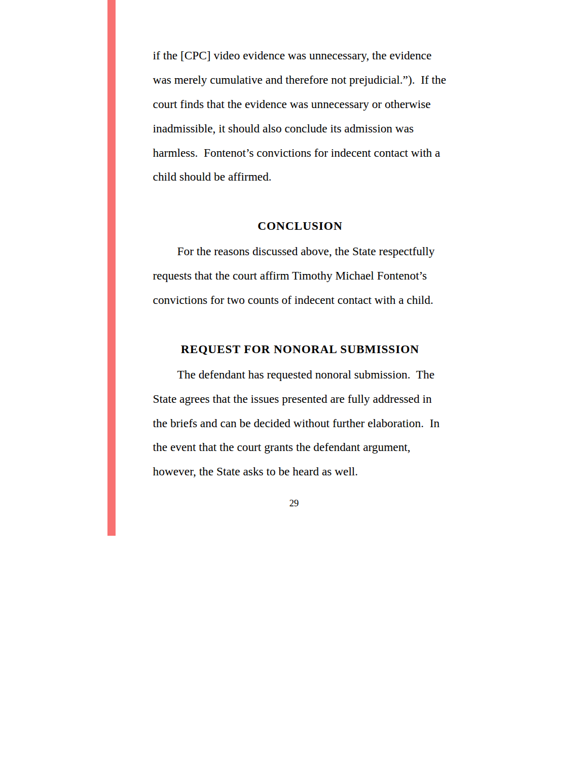if the [CPC] video evidence was unnecessary, the evidence was merely cumulative and therefore not prejudicial.”). If the court finds that the evidence was unnecessary or otherwise inadmissible, it should also conclude its admission was harmless. Fontenot’s convictions for indecent contact with a child should be affirmed.
CONCLUSION
For the reasons discussed above, the State respectfully requests that the court affirm Timothy Michael Fontenot’s convictions for two counts of indecent contact with a child.
REQUEST FOR NONORAL SUBMISSION
The defendant has requested nonoral submission. The State agrees that the issues presented are fully addressed in the briefs and can be decided without further elaboration. In the event that the court grants the defendant argument, however, the State asks to be heard as well.
29